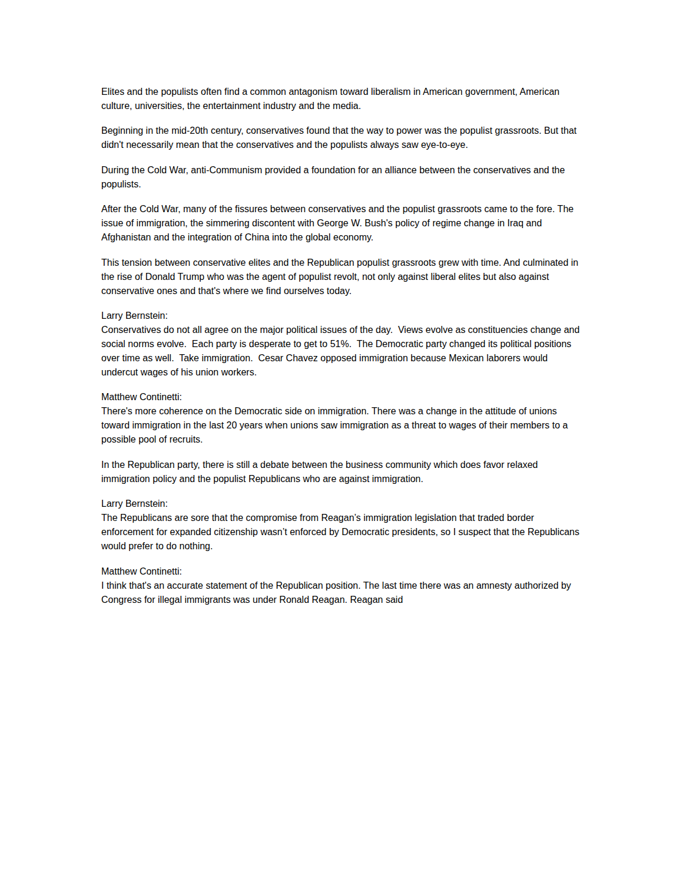Elites and the populists often find a common antagonism toward liberalism in American government, American culture, universities, the entertainment industry and the media.
Beginning in the mid-20th century, conservatives found that the way to power was the populist grassroots. But that didn't necessarily mean that the conservatives and the populists always saw eye-to-eye.
During the Cold War, anti-Communism provided a foundation for an alliance between the conservatives and the populists.
After the Cold War, many of the fissures between conservatives and the populist grassroots came to the fore. The issue of immigration, the simmering discontent with George W. Bush's policy of regime change in Iraq and Afghanistan and the integration of China into the global economy.
This tension between conservative elites and the Republican populist grassroots grew with time. And culminated in the rise of Donald Trump who was the agent of populist revolt, not only against liberal elites but also against conservative ones and that's where we find ourselves today.
Larry Bernstein:
Conservatives do not all agree on the major political issues of the day. Views evolve as constituencies change and social norms evolve. Each party is desperate to get to 51%. The Democratic party changed its political positions over time as well. Take immigration. Cesar Chavez opposed immigration because Mexican laborers would undercut wages of his union workers.
Matthew Continetti:
There's more coherence on the Democratic side on immigration. There was a change in the attitude of unions toward immigration in the last 20 years when unions saw immigration as a threat to wages of their members to a possible pool of recruits.
In the Republican party, there is still a debate between the business community which does favor relaxed immigration policy and the populist Republicans who are against immigration.
Larry Bernstein:
The Republicans are sore that the compromise from Reagan’s immigration legislation that traded border enforcement for expanded citizenship wasn’t enforced by Democratic presidents, so I suspect that the Republicans would prefer to do nothing.
Matthew Continetti:
I think that's an accurate statement of the Republican position. The last time there was an amnesty authorized by Congress for illegal immigrants was under Ronald Reagan. Reagan said